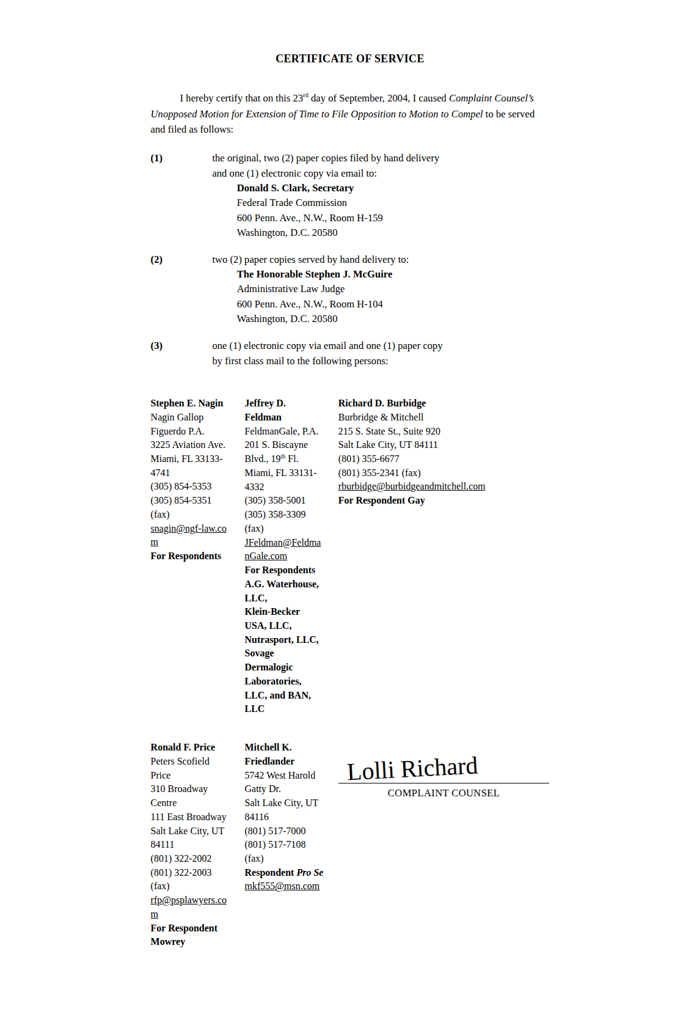CERTIFICATE OF SERVICE
I hereby certify that on this 23rd day of September, 2004, I caused Complaint Counsel’s Unopposed Motion for Extension of Time to File Opposition to Motion to Compel to be served and filed as follows:
| (1) | the original, two (2) paper copies filed by hand delivery and one (1) electronic copy via email to: Donald S. Clark, Secretary Federal Trade Commission 600 Penn. Ave., N.W., Room H-159 Washington, D.C. 20580 |
| (2) | two (2) paper copies served by hand delivery to: The Honorable Stephen J. McGuire Administrative Law Judge 600 Penn. Ave., N.W., Room H-104 Washington, D.C. 20580 |
| (3) | one (1) electronic copy via email and one (1) paper copy by first class mail to the following persons: |
| Stephen E. Nagin Nagin Gallop Figuerdo P.A. 3225 Aviation Ave. Miami, FL 33133-4741 (305) 854-5353 (305) 854-5351 (fax) snagin@ngf-law.com For Respondents | Jeffrey D. Feldman FeldmanGale, P.A. 201 S. Biscayne Blvd., 19 th Fl. Miami, FL 33131-4332 (305) 358-5001 (305) 358-3309 (fax) JFeldman@FeldmanGale.com For Respondents A.G. Waterhouse, LLC, Klein-Becker USA, LLC, Nutrasport, LLC, Sovage Dermalogic Laboratories, LLC, and BAN, LLC | Richard D. Burbidge Burbridge & Mitchell 215 S. State St., Suite 920 Salt Lake City, UT 84111 (801) 355-6677 (801) 355-2341 (fax) rburbidge@burbidgeandmitchell.com For Respondent Gay |
| Ronald F. Price Peters Scofield Price 310 Broadway Centre 111 East Broadway Salt Lake City, UT 84111 (801) 322-2002 (801) 322-2003 (fax) rfp@psplawyers.com For Respondent Mowrey | Mitchell K. Friedlander 5742 West Harold Gatty Dr. Salt Lake City, UT 84116 (801) 517-7000 (801) 517-7108 (fax) Respondent Pro Se mkf555@msn.com | Lolli Richard COMPLAINT COUNSEL |